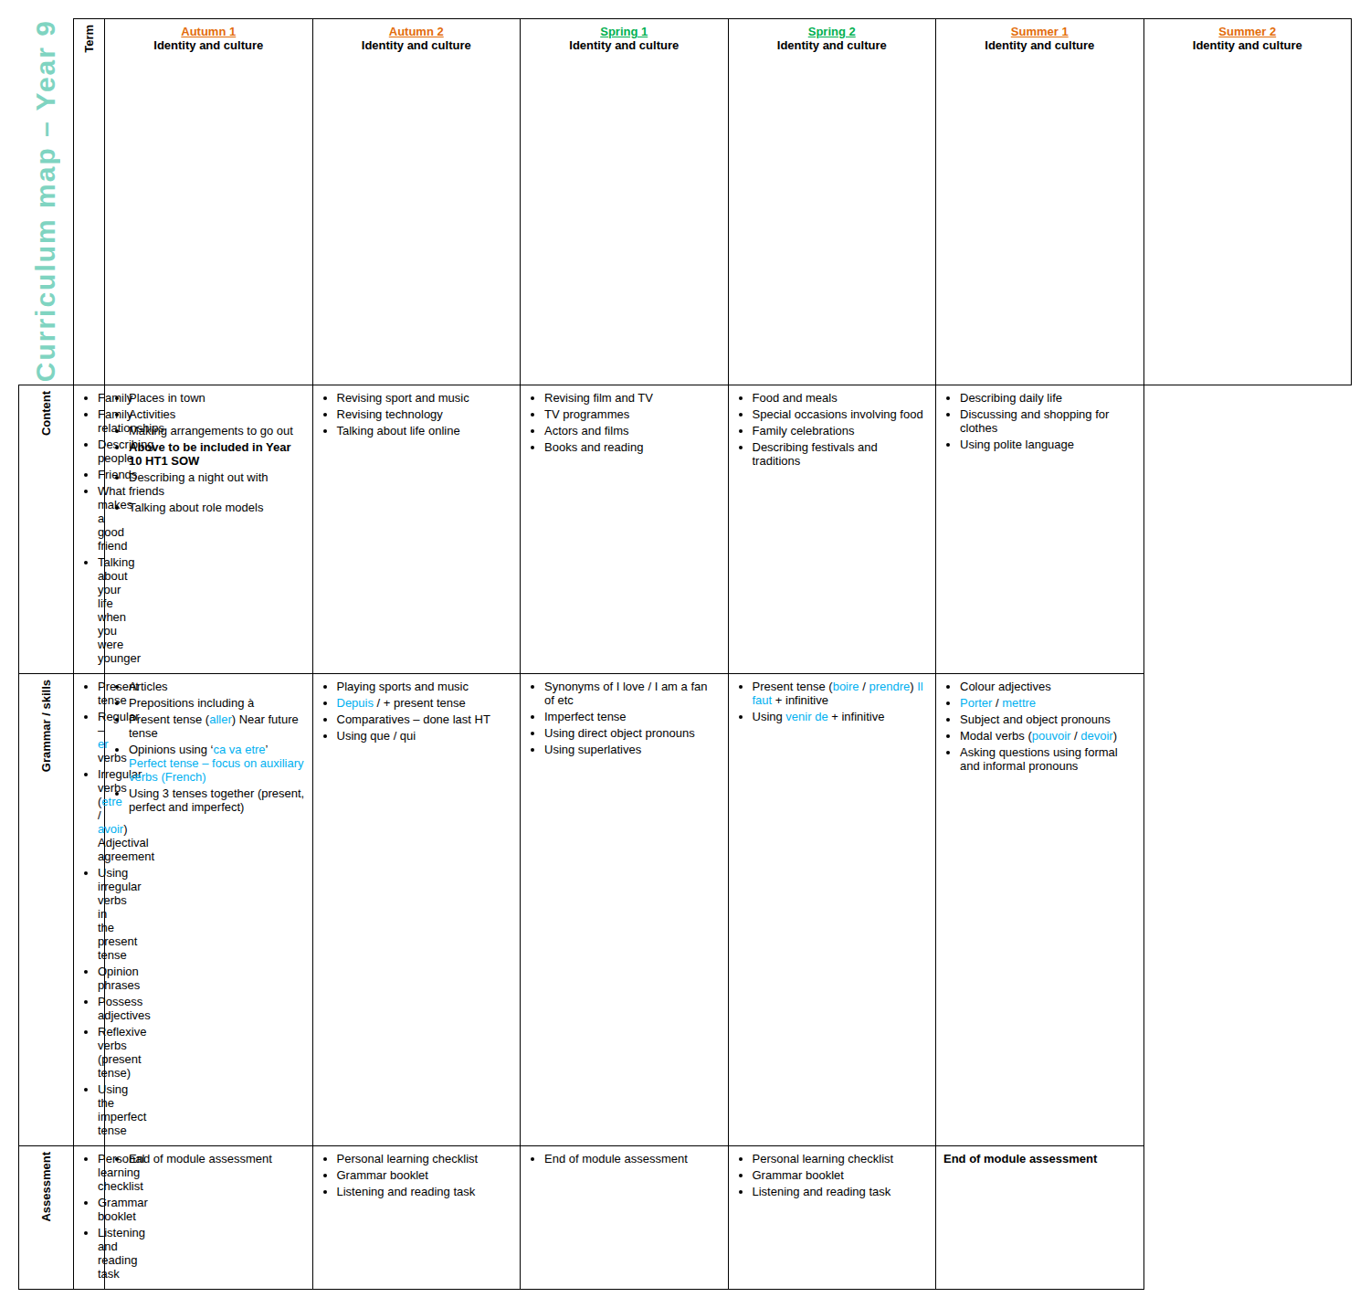| Curriculum map – Year 9 | Term | Autumn 1 Identity and culture | Autumn 2 Identity and culture | Spring 1 Identity and culture | Spring 2 Identity and culture | Summer 1 Identity and culture | Summer 2 Identity and culture |
| --- | --- | --- | --- | --- | --- | --- | --- |
| Content | Family Family relationships Describing people Friends What makes a good friend Talking about your life when you were younger | Places in town Activities Making arrangements to go out Above to be included in Year 10 HT1 SOW Describing a night out with friends Talking about role models | Revising sport and music Revising technology Talking about life online | Revising film and TV TV programmes Actors and films Books and reading | Food and meals Special occasions involving food Family celebrations Describing festivals and traditions | Describing daily life Discussing and shopping for clothes Using polite language |
| Grammar / skills | Present tense Regular – er verbs Irregular verbs ( etre / avoir ) Adjectival agreement Using irregular verbs in the present tense Opinion phrases Possess adjectives Reflexive verbs (present tense) Using the imperfect tense | Articles Prepositions including à Present tense ( aller ) Near future tense Opinions using ‘ ca va etre ’ Perfect tense – focus on auxiliary verbs (French) Using 3 tenses together (present, perfect and imperfect) | Playing sports and music Depuis / + present tense Comparatives – done last HT Using que / qui | Synonyms of I love / I am a fan of etc Imperfect tense Using direct object pronouns Using superlatives | Present tense ( boire / prendre ) Il faut + infinitive Using venir de + infinitive | Colour adjectives Porter / mettre Subject and object pronouns Modal verbs ( pouvoir / devoir ) Asking questions using formal and informal pronouns |
| Assessment | Personal learning checklist Grammar booklet Listening and reading task | End of module assessment | Personal learning checklist Grammar booklet Listening and reading task | End of module assessment | Personal learning checklist Grammar booklet Listening and reading task | End of module assessment |